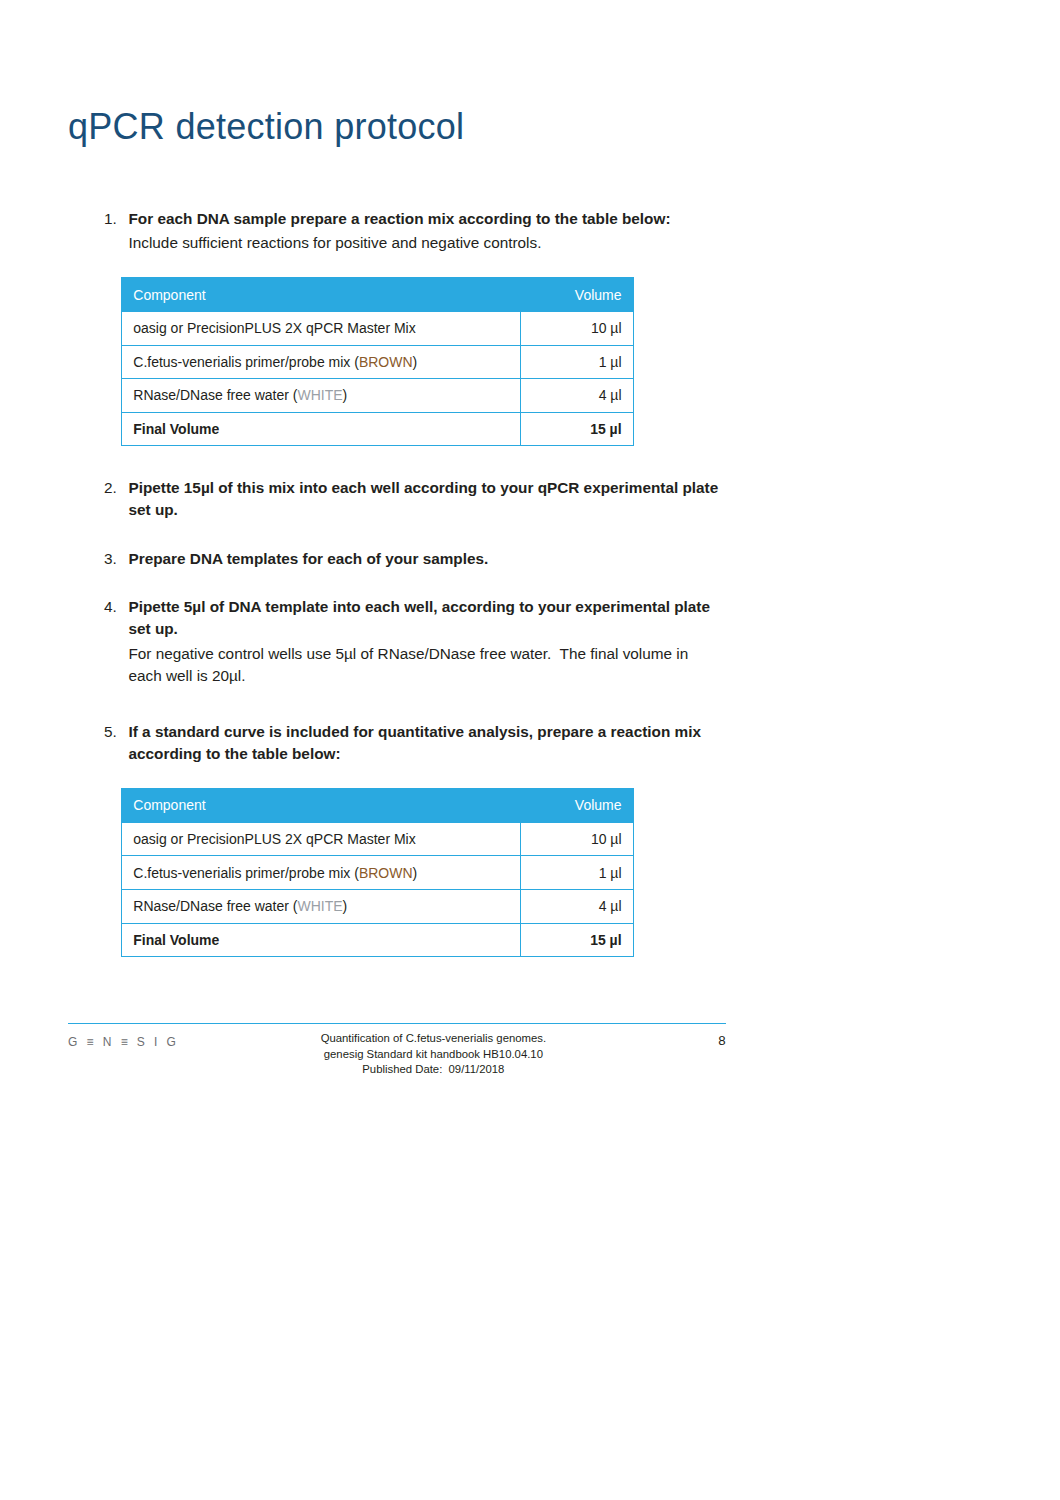qPCR detection protocol
For each DNA sample prepare a reaction mix according to the table below: Include sufficient reactions for positive and negative controls.
| Component | Volume |
| --- | --- |
| oasig or PrecisionPLUS 2X qPCR Master Mix | 10 µl |
| C.fetus-venerialis primer/probe mix ( BROWN ) | 1 µl |
| RNase/DNase free water ( WHITE ) | 4 µl |
| Final Volume | 15 µl |
Pipette 15µl of this mix into each well according to your qPCR experimental plate set up.
Prepare DNA templates for each of your samples.
Pipette 5µl of DNA template into each well, according to your experimental plate set up. For negative control wells use 5µl of RNase/DNase free water. The final volume in each well is 20µl.
If a standard curve is included for quantitative analysis, prepare a reaction mix according to the table below:
| Component | Volume |
| --- | --- |
| oasig or PrecisionPLUS 2X qPCR Master Mix | 10 µl |
| C.fetus-venerialis primer/probe mix ( BROWN ) | 1 µl |
| RNase/DNase free water ( WHITE ) | 4 µl |
| Final Volume | 15 µl |
G ≡ N ≡ S I G
Quantification of C.fetus-venerialis genomes.
genesig Standard kit handbook HB10.04.10
Published Date: 09/11/2018
8